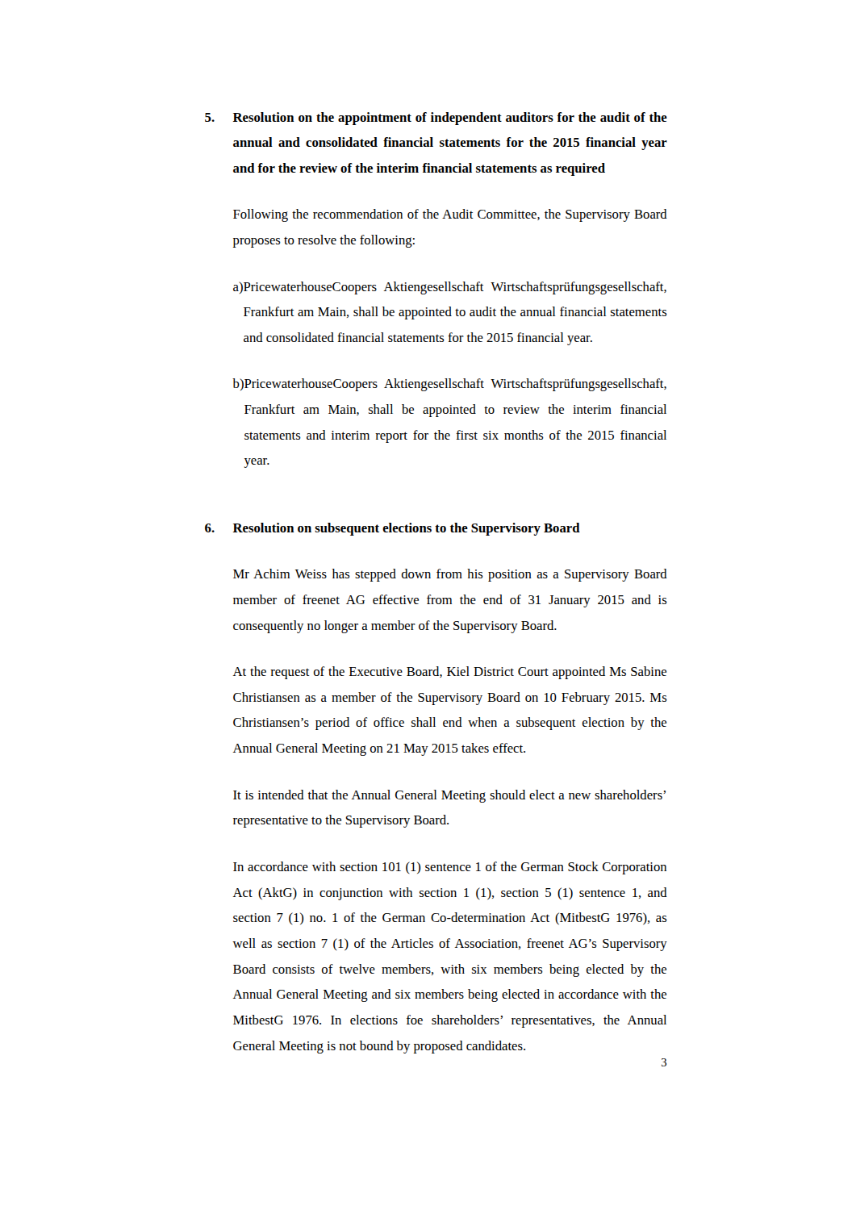5.
Resolution on the appointment of independent auditors for the audit of the annual and consolidated financial statements for the 2015 financial year and for the review of the interim financial statements as required
Following the recommendation of the Audit Committee, the Supervisory Board proposes to resolve the following:
a)
PricewaterhouseCoopers Aktiengesellschaft Wirtschaftsprüfungsgesellschaft, Frankfurt am Main, shall be appointed to audit the annual financial statements and consolidated financial statements for the 2015 financial year.
b)
PricewaterhouseCoopers Aktiengesellschaft Wirtschaftsprüfungsgesellschaft, Frankfurt am Main, shall be appointed to review the interim financial statements and interim report for the first six months of the 2015 financial year.
6.
Resolution on subsequent elections to the Supervisory Board
Mr Achim Weiss has stepped down from his position as a Supervisory Board member of freenet AG effective from the end of 31 January 2015 and is consequently no longer a member of the Supervisory Board.
At the request of the Executive Board, Kiel District Court appointed Ms Sabine Christiansen as a member of the Supervisory Board on 10 February 2015. Ms Christiansen’s period of office shall end when a subsequent election by the Annual General Meeting on 21 May 2015 takes effect.
It is intended that the Annual General Meeting should elect a new shareholders’ representative to the Supervisory Board.
In accordance with section 101 (1) sentence 1 of the German Stock Corporation Act (AktG) in conjunction with section 1 (1), section 5 (1) sentence 1, and section 7 (1) no. 1 of the German Co-determination Act (MitbestG 1976), as well as section 7 (1) of the Articles of Association, freenet AG’s Supervisory Board consists of twelve members, with six members being elected by the Annual General Meeting and six members being elected in accordance with the MitbestG 1976. In elections foe shareholders’ representatives, the Annual General Meeting is not bound by proposed candidates.
3